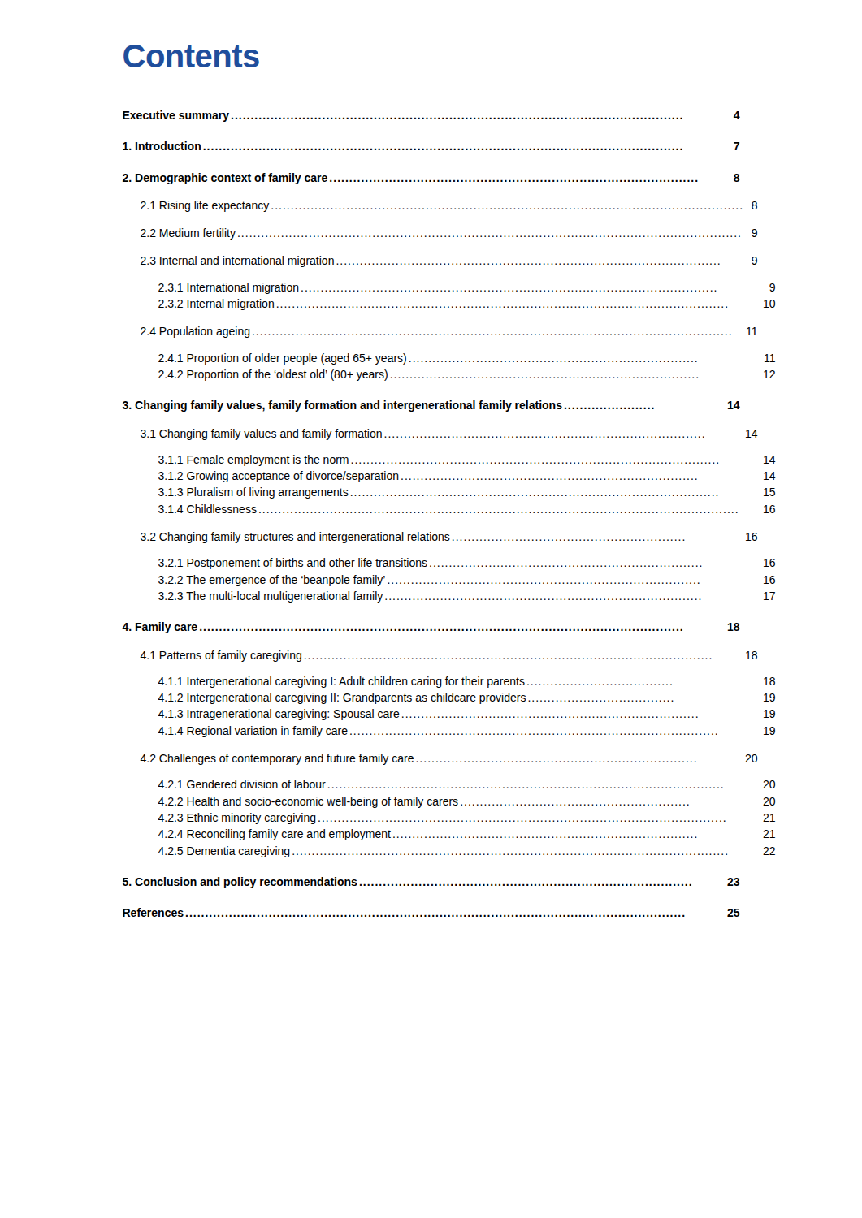Contents
Executive summary .................................................................................................................. 4
1. Introduction ......................................................................................................................... 7
2. Demographic context of family care ............................................................................................. 8
2.1 Rising life expectancy ....................................................................................................................... 8
2.2 Medium fertility ............................................................................................................................... 9
2.3 Internal and international migration ................................................................................................. 9
2.3.1 International migration ......................................................................................................... 9
2.3.2 Internal migration .................................................................................................................. 10
2.4 Population ageing ......................................................................................................................... 11
2.4.1 Proportion of older people (aged 65+ years) ......................................................................... 11
2.4.2 Proportion of the ‘oldest old’ (80+ years) .............................................................................. 12
3. Changing family values, family formation and intergenerational family relations ....................... 14
3.1 Changing family values and family formation ................................................................................. 14
3.1.1 Female employment is the norm ............................................................................................. 14
3.1.2 Growing acceptance of divorce/separation ........................................................................... 14
3.1.3 Pluralism of living arrangements ............................................................................................. 15
3.1.4 Childlessness ......................................................................................................................... 16
3.2 Changing family structures and intergenerational relations ........................................................... 16
3.2.1 Postponement of births and other life transitions ..................................................................... 16
3.2.2 The emergence of the ‘beanpole family’ ............................................................................... 16
3.2.3 The multi-local multigenerational family ................................................................................ 17
4. Family care .......................................................................................................................... 18
4.1 Patterns of family caregiving ....................................................................................................... 18
4.1.1 Intergenerational caregiving I: Adult children caring for their parents ..................................... 18
4.1.2 Intergenerational caregiving II: Grandparents as childcare providers ..................................... 19
4.1.3 Intragenerational caregiving: Spousal care ........................................................................... 19
4.1.4 Regional variation in family care ............................................................................................. 19
4.2 Challenges of contemporary and future family care ....................................................................... 20
4.2.1 Gendered division of labour .................................................................................................... 20
4.2.2 Health and socio-economic well-being of family carers .......................................................... 20
4.2.3 Ethnic minority caregiving ....................................................................................................... 21
4.2.4 Reconciling family care and employment ............................................................................. 21
4.2.5 Dementia caregiving .............................................................................................................. 22
5. Conclusion and policy recommendations .................................................................................... 23
References .............................................................................................................................. 25